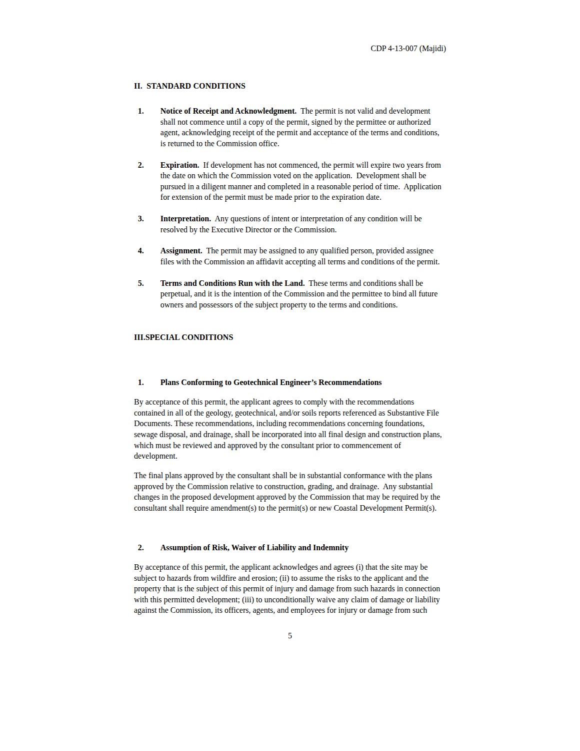CDP 4-13-007 (Majidi)
II. STANDARD CONDITIONS
1. Notice of Receipt and Acknowledgment. The permit is not valid and development shall not commence until a copy of the permit, signed by the permittee or authorized agent, acknowledging receipt of the permit and acceptance of the terms and conditions, is returned to the Commission office.
2. Expiration. If development has not commenced, the permit will expire two years from the date on which the Commission voted on the application. Development shall be pursued in a diligent manner and completed in a reasonable period of time. Application for extension of the permit must be made prior to the expiration date.
3. Interpretation. Any questions of intent or interpretation of any condition will be resolved by the Executive Director or the Commission.
4. Assignment. The permit may be assigned to any qualified person, provided assignee files with the Commission an affidavit accepting all terms and conditions of the permit.
5. Terms and Conditions Run with the Land. These terms and conditions shall be perpetual, and it is the intention of the Commission and the permittee to bind all future owners and possessors of the subject property to the terms and conditions.
III.SPECIAL CONDITIONS
1. Plans Conforming to Geotechnical Engineer’s Recommendations
By acceptance of this permit, the applicant agrees to comply with the recommendations contained in all of the geology, geotechnical, and/or soils reports referenced as Substantive File Documents. These recommendations, including recommendations concerning foundations, sewage disposal, and drainage, shall be incorporated into all final design and construction plans, which must be reviewed and approved by the consultant prior to commencement of development.
The final plans approved by the consultant shall be in substantial conformance with the plans approved by the Commission relative to construction, grading, and drainage. Any substantial changes in the proposed development approved by the Commission that may be required by the consultant shall require amendment(s) to the permit(s) or new Coastal Development Permit(s).
2. Assumption of Risk, Waiver of Liability and Indemnity
By acceptance of this permit, the applicant acknowledges and agrees (i) that the site may be subject to hazards from wildfire and erosion; (ii) to assume the risks to the applicant and the property that is the subject of this permit of injury and damage from such hazards in connection with this permitted development; (iii) to unconditionally waive any claim of damage or liability against the Commission, its officers, agents, and employees for injury or damage from such
5